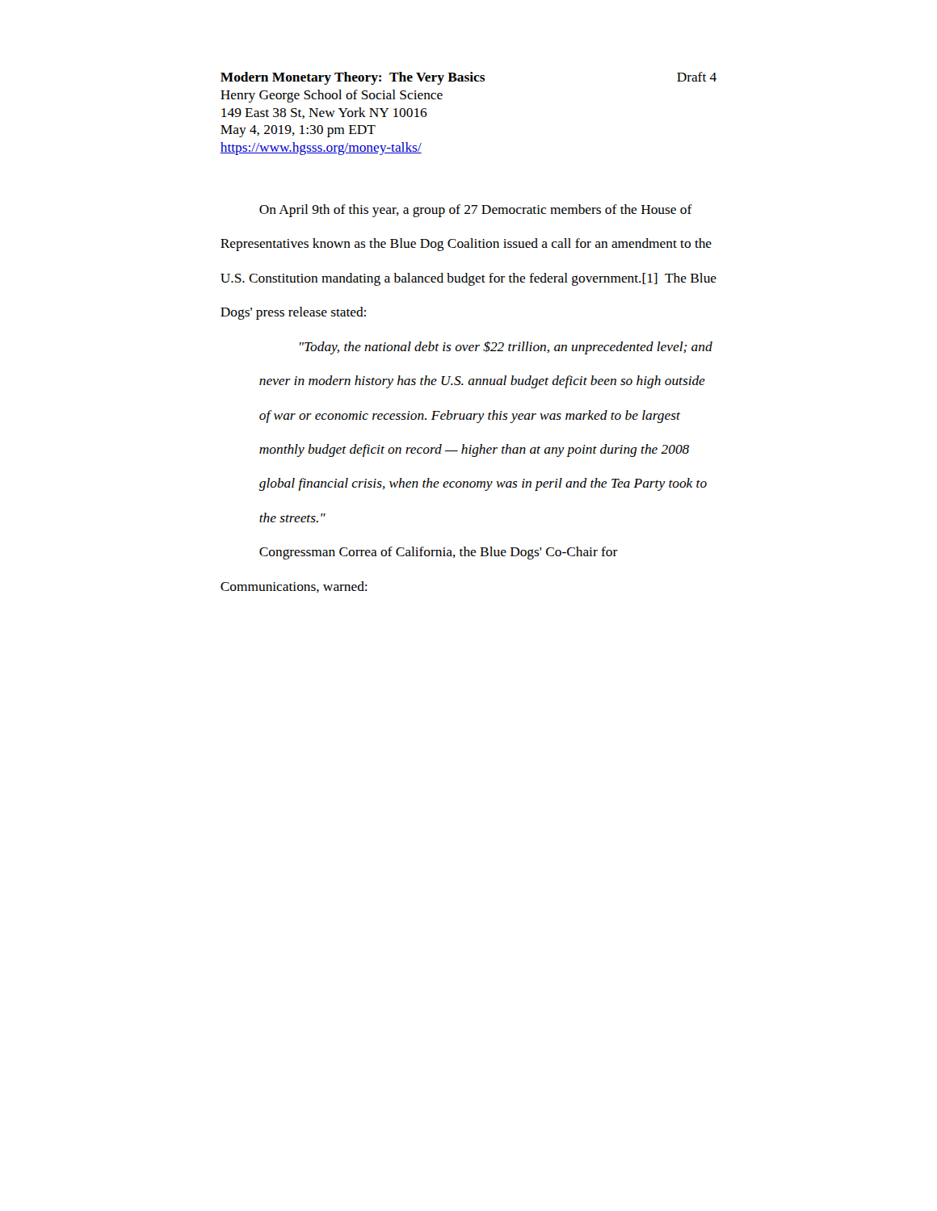Draft 4
Modern Monetary Theory: The Very Basics
Henry George School of Social Science
149 East 38 St, New York NY 10016
May 4, 2019, 1:30 pm EDT
https://www.hgsss.org/money-talks/
On April 9th of this year, a group of 27 Democratic members of the House of Representatives known as the Blue Dog Coalition issued a call for an amendment to the U.S. Constitution mandating a balanced budget for the federal government.[1] The Blue Dogs' press release stated:
"Today, the national debt is over $22 trillion, an unprecedented level; and never in modern history has the U.S. annual budget deficit been so high outside of war or economic recession. February this year was marked to be largest monthly budget deficit on record — higher than at any point during the 2008 global financial crisis, when the economy was in peril and the Tea Party took to the streets."
Congressman Correa of California, the Blue Dogs' Co-Chair for Communications, warned: